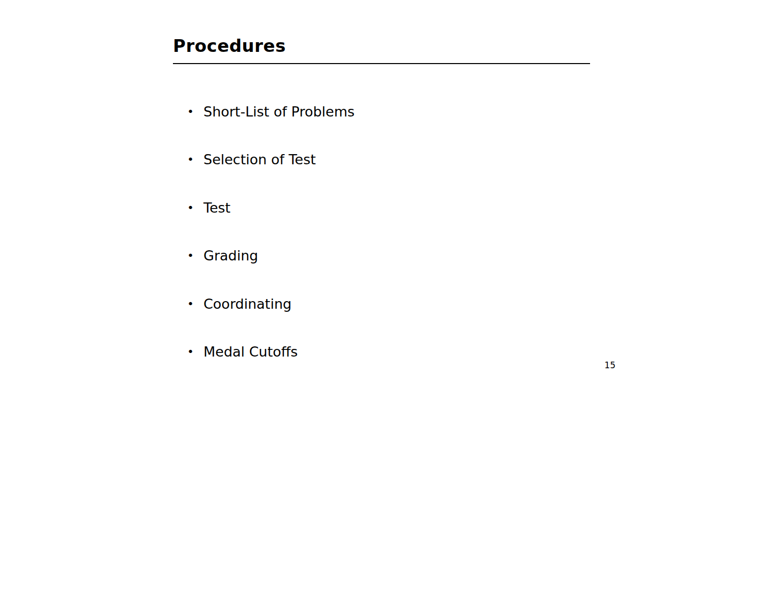Procedures
Short-List of Problems
Selection of Test
Test
Grading
Coordinating
Medal Cutoffs
15